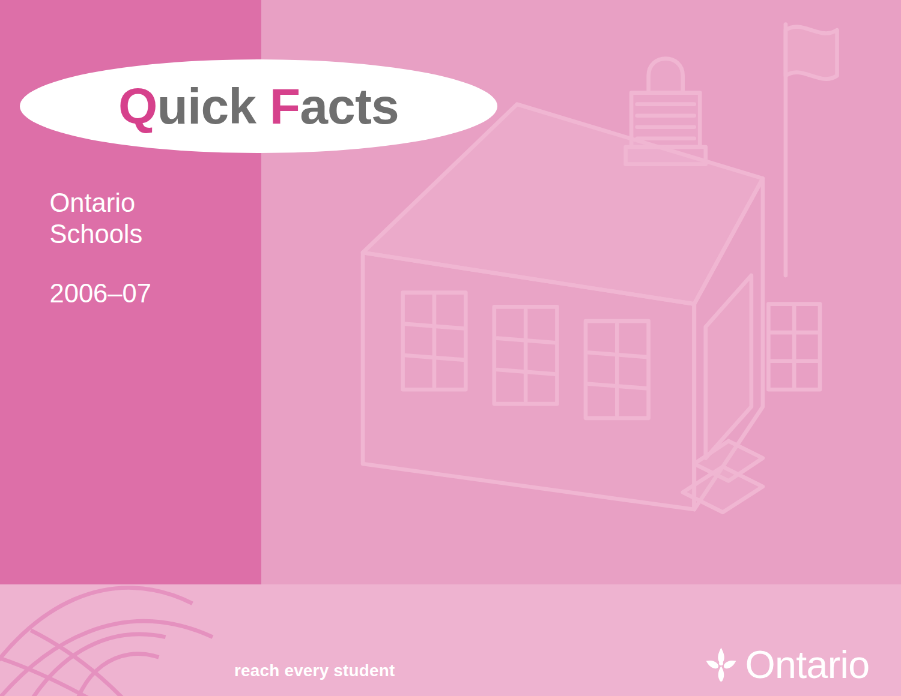Quick Facts
Ontario
Schools
2006–07
reach every student
Ontario